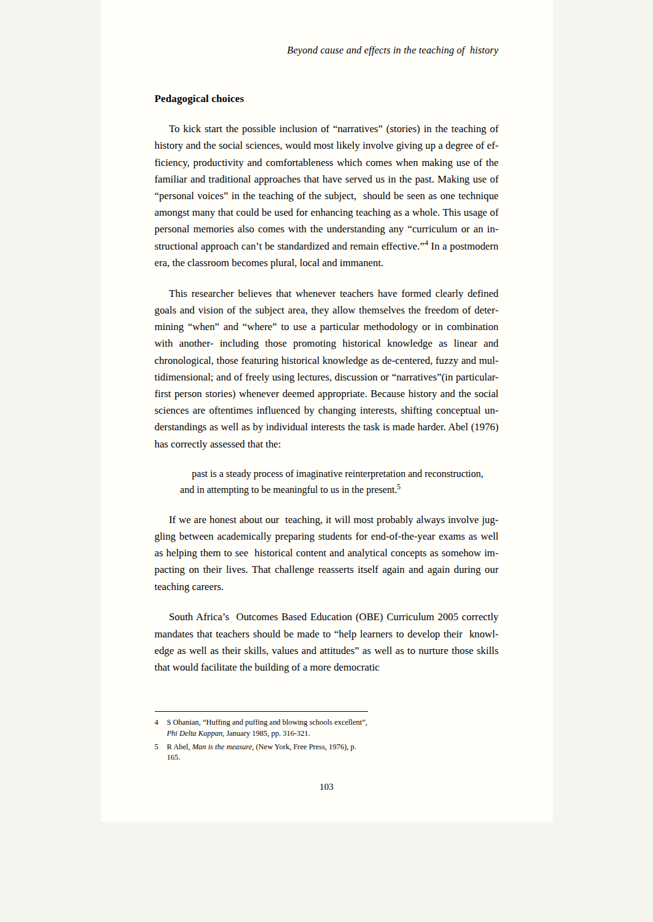Beyond cause and effects in the teaching of history
Pedagogical choices
To kick start the possible inclusion of “narratives” (stories) in the teaching of history and the social sciences, would most likely involve giving up a degree of efficiency, productivity and comfortableness which comes when making use of the familiar and traditional approaches that have served us in the past. Making use of “personal voices” in the teaching of the subject, should be seen as one technique amongst many that could be used for enhancing teaching as a whole. This usage of personal memories also comes with the understanding any “curriculum or an instructional approach can’t be standardized and remain effective.”4 In a postmodern era, the classroom becomes plural, local and immanent.
This researcher believes that whenever teachers have formed clearly defined goals and vision of the subject area, they allow themselves the freedom of determining “when” and “where” to use a particular methodology or in combination with another- including those promoting historical knowledge as linear and chronological, those featuring historical knowledge as de-centered, fuzzy and multidimensional; and of freely using lectures, discussion or “narratives”(in particular- first person stories) whenever deemed appropriate. Because history and the social sciences are oftentimes influenced by changing interests, shifting conceptual understandings as well as by individual interests the task is made harder. Abel (1976) has correctly assessed that the:
past is a steady process of imaginative reinterpretation and reconstruction,
and in attempting to be meaningful to us in the present.5
If we are honest about our teaching, it will most probably always involve juggling between academically preparing students for end-of-the-year exams as well as helping them to see historical content and analytical concepts as somehow impacting on their lives. That challenge reasserts itself again and again during our teaching careers.
South Africa’s Outcomes Based Education (OBE) Curriculum 2005 correctly mandates that teachers should be made to “help learners to develop their knowledge as well as their skills, values and attitudes” as well as to nurture those skills that would facilitate the building of a more democratic
S Ohanian, “Huffing and puffing and blowing schools excellent”, Phi Delta Kappan, January 1985, pp. 316-321.
R Abel, Man is the measure, (New York, Free Press, 1976), p. 165.
103